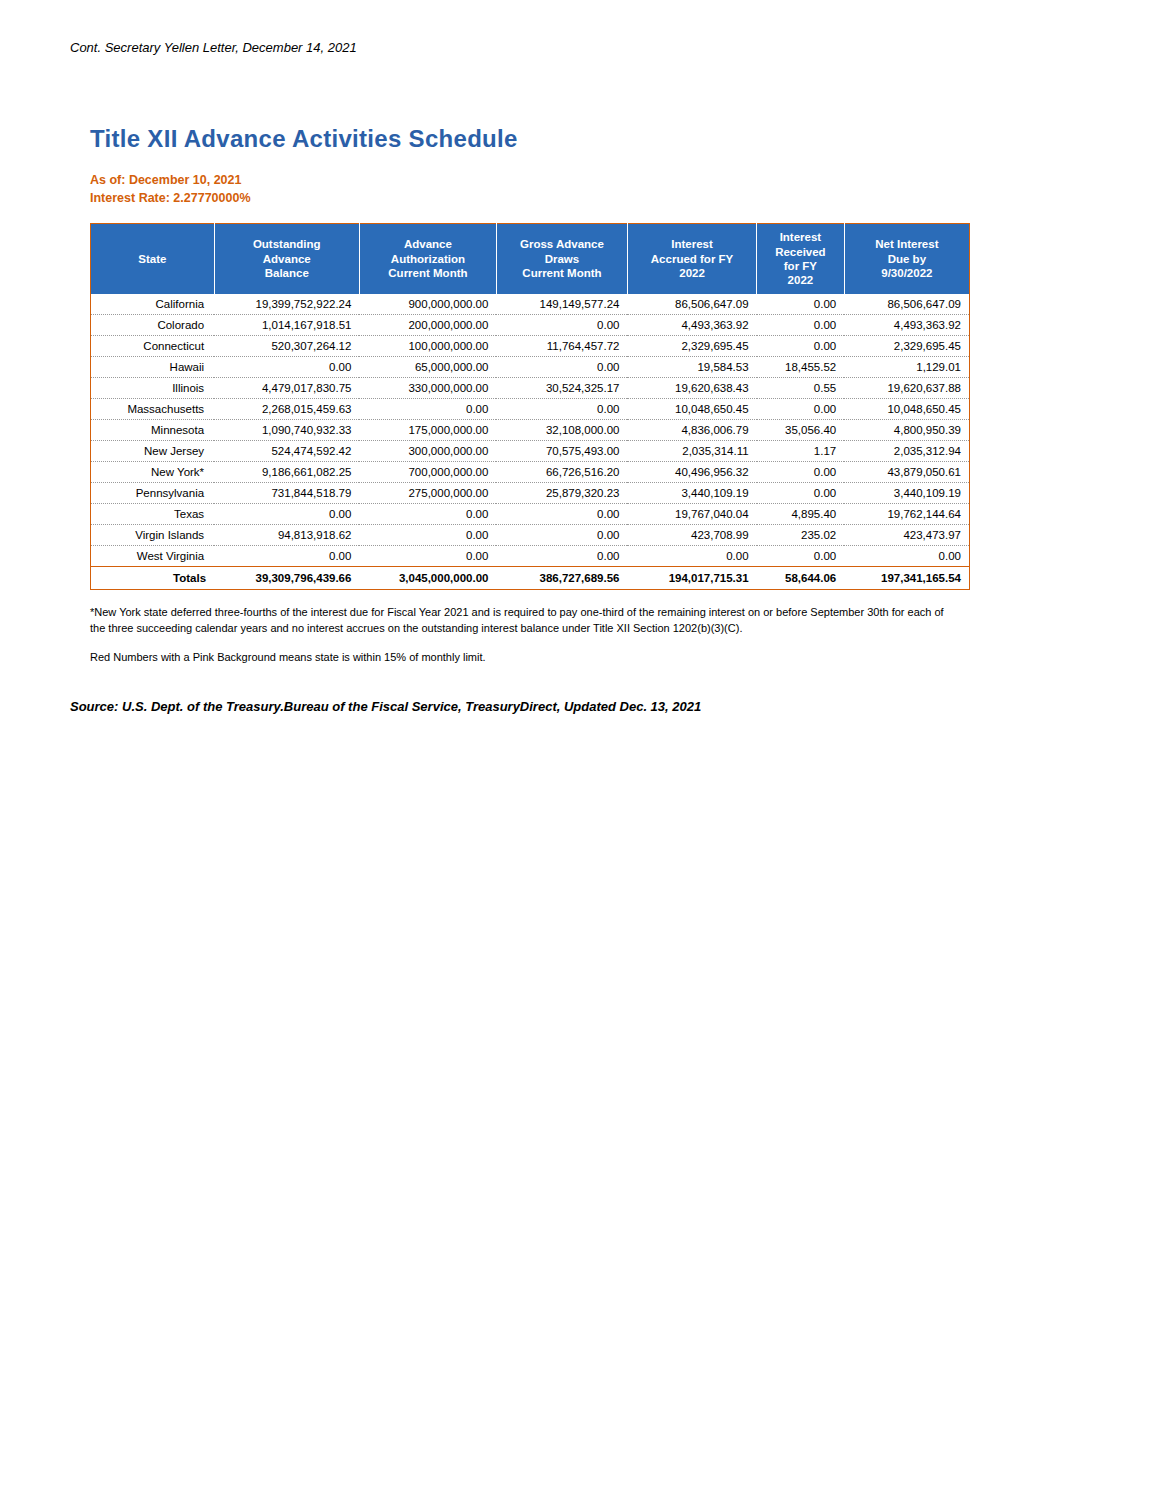Cont. Secretary Yellen Letter, December 14, 2021
Title XII Advance Activities Schedule
As of: December 10, 2021
Interest Rate: 2.27770000%
| State | Outstanding Advance Balance | Advance Authorization Current Month | Gross Advance Draws Current Month | Interest Accrued for FY 2022 | Interest Received for FY 2022 | Net Interest Due by 9/30/2022 |
| --- | --- | --- | --- | --- | --- | --- |
| California | 19,399,752,922.24 | 900,000,000.00 | 149,149,577.24 | 86,506,647.09 | 0.00 | 86,506,647.09 |
| Colorado | 1,014,167,918.51 | 200,000,000.00 | 0.00 | 4,493,363.92 | 0.00 | 4,493,363.92 |
| Connecticut | 520,307,264.12 | 100,000,000.00 | 11,764,457.72 | 2,329,695.45 | 0.00 | 2,329,695.45 |
| Hawaii | 0.00 | 65,000,000.00 | 0.00 | 19,584.53 | 18,455.52 | 1,129.01 |
| Illinois | 4,479,017,830.75 | 330,000,000.00 | 30,524,325.17 | 19,620,638.43 | 0.55 | 19,620,637.88 |
| Massachusetts | 2,268,015,459.63 | 0.00 | 0.00 | 10,048,650.45 | 0.00 | 10,048,650.45 |
| Minnesota | 1,090,740,932.33 | 175,000,000.00 | 32,108,000.00 | 4,836,006.79 | 35,056.40 | 4,800,950.39 |
| New Jersey | 524,474,592.42 | 300,000,000.00 | 70,575,493.00 | 2,035,314.11 | 1.17 | 2,035,312.94 |
| New York* | 9,186,661,082.25 | 700,000,000.00 | 66,726,516.20 | 40,496,956.32 | 0.00 | 43,879,050.61 |
| Pennsylvania | 731,844,518.79 | 275,000,000.00 | 25,879,320.23 | 3,440,109.19 | 0.00 | 3,440,109.19 |
| Texas | 0.00 | 0.00 | 0.00 | 19,767,040.04 | 4,895.40 | 19,762,144.64 |
| Virgin Islands | 94,813,918.62 | 0.00 | 0.00 | 423,708.99 | 235.02 | 423,473.97 |
| West Virginia | 0.00 | 0.00 | 0.00 | 0.00 | 0.00 | 0.00 |
| Totals | 39,309,796,439.66 | 3,045,000,000.00 | 386,727,689.56 | 194,017,715.31 | 58,644.06 | 197,341,165.54 |
*New York state deferred three-fourths of the interest due for Fiscal Year 2021 and is required to pay one-third of the remaining interest on or before September 30th for each of the three succeeding calendar years and no interest accrues on the outstanding interest balance under Title XII Section 1202(b)(3)(C).
Red Numbers with a Pink Background means state is within 15% of monthly limit.
Source: U.S. Dept. of the Treasury.Bureau of the Fiscal Service, TreasuryDirect, Updated Dec. 13, 2021